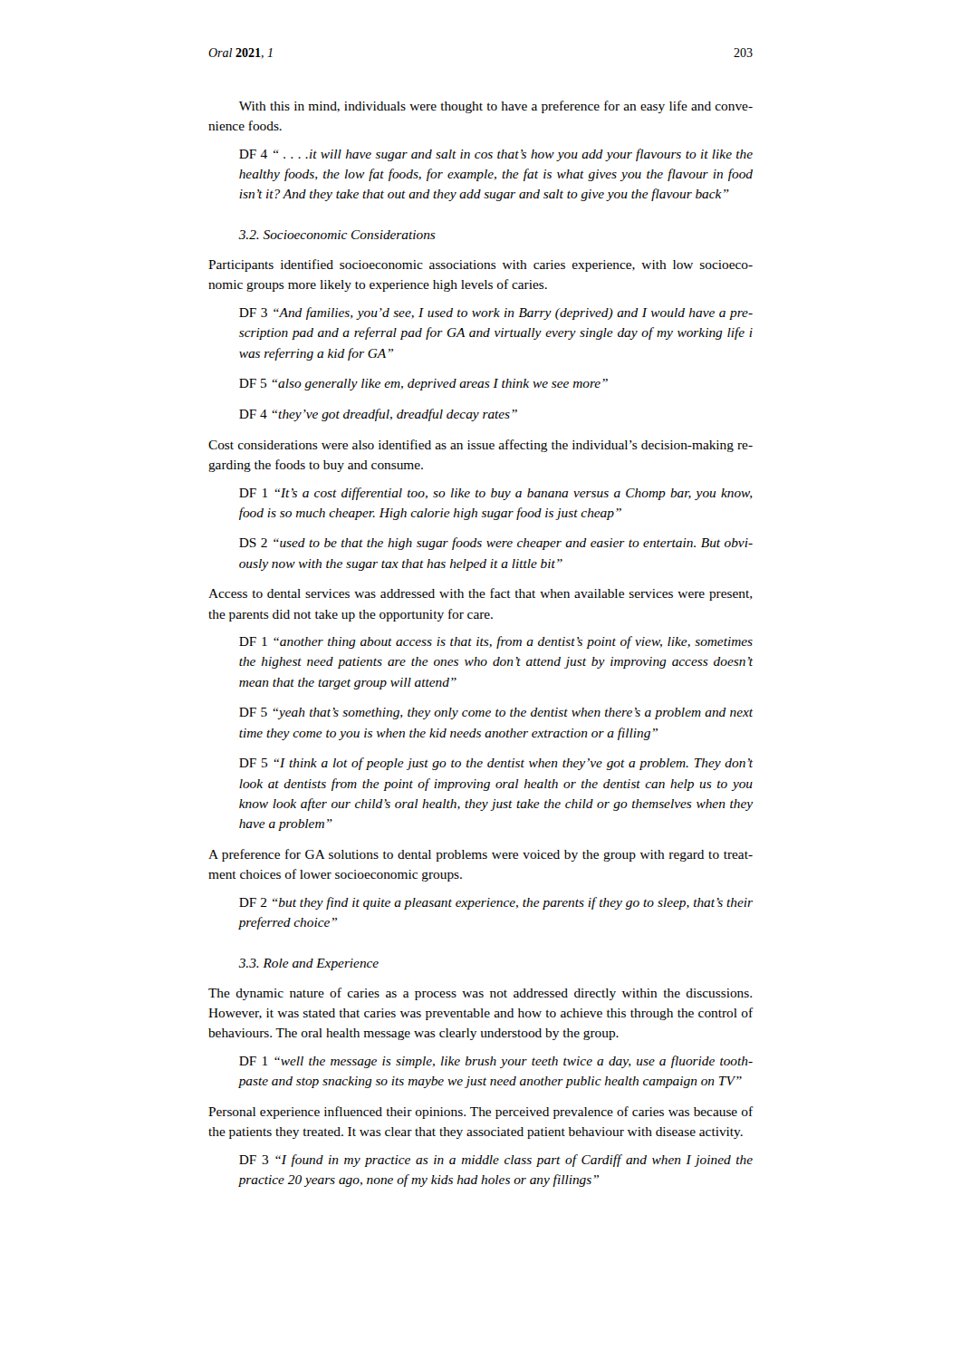Oral 2021, 1 203
With this in mind, individuals were thought to have a preference for an easy life and convenience foods.
DF 4 “ . . . .it will have sugar and salt in cos that’s how you add your flavours to it like the healthy foods, the low fat foods, for example, the fat is what gives you the flavour in food isn’t it? And they take that out and they add sugar and salt to give you the flavour back”
3.2. Socioeconomic Considerations
Participants identified socioeconomic associations with caries experience, with low socioeconomic groups more likely to experience high levels of caries.
DF 3 “And families, you’d see, I used to work in Barry (deprived) and I would have a prescription pad and a referral pad for GA and virtually every single day of my working life i was referring a kid for GA”
DF 5 “also generally like em, deprived areas I think we see more”
DF 4 “they’ve got dreadful, dreadful decay rates”
Cost considerations were also identified as an issue affecting the individual’s decision-making regarding the foods to buy and consume.
DF 1 “It’s a cost differential too, so like to buy a banana versus a Chomp bar, you know, food is so much cheaper. High calorie high sugar food is just cheap”
DS 2 “used to be that the high sugar foods were cheaper and easier to entertain. But obviously now with the sugar tax that has helped it a little bit”
Access to dental services was addressed with the fact that when available services were present, the parents did not take up the opportunity for care.
DF 1 “another thing about access is that its, from a dentist’s point of view, like, sometimes the highest need patients are the ones who don’t attend just by improving access doesn’t mean that the target group will attend”
DF 5 “yeah that’s something, they only come to the dentist when there’s a problem and next time they come to you is when the kid needs another extraction or a filling”
DF 5 “I think a lot of people just go to the dentist when they’ve got a problem. They don’t look at dentists from the point of improving oral health or the dentist can help us to you know look after our child’s oral health, they just take the child or go themselves when they have a problem”
A preference for GA solutions to dental problems were voiced by the group with regard to treatment choices of lower socioeconomic groups.
DF 2 “but they find it quite a pleasant experience, the parents if they go to sleep, that’s their preferred choice”
3.3. Role and Experience
The dynamic nature of caries as a process was not addressed directly within the discussions. However, it was stated that caries was preventable and how to achieve this through the control of behaviours. The oral health message was clearly understood by the group.
DF 1 “well the message is simple, like brush your teeth twice a day, use a fluoride toothpaste and stop snacking so its maybe we just need another public health campaign on TV”
Personal experience influenced their opinions. The perceived prevalence of caries was because of the patients they treated. It was clear that they associated patient behaviour with disease activity.
DF 3 “I found in my practice as in a middle class part of Cardiff and when I joined the practice 20 years ago, none of my kids had holes or any fillings”